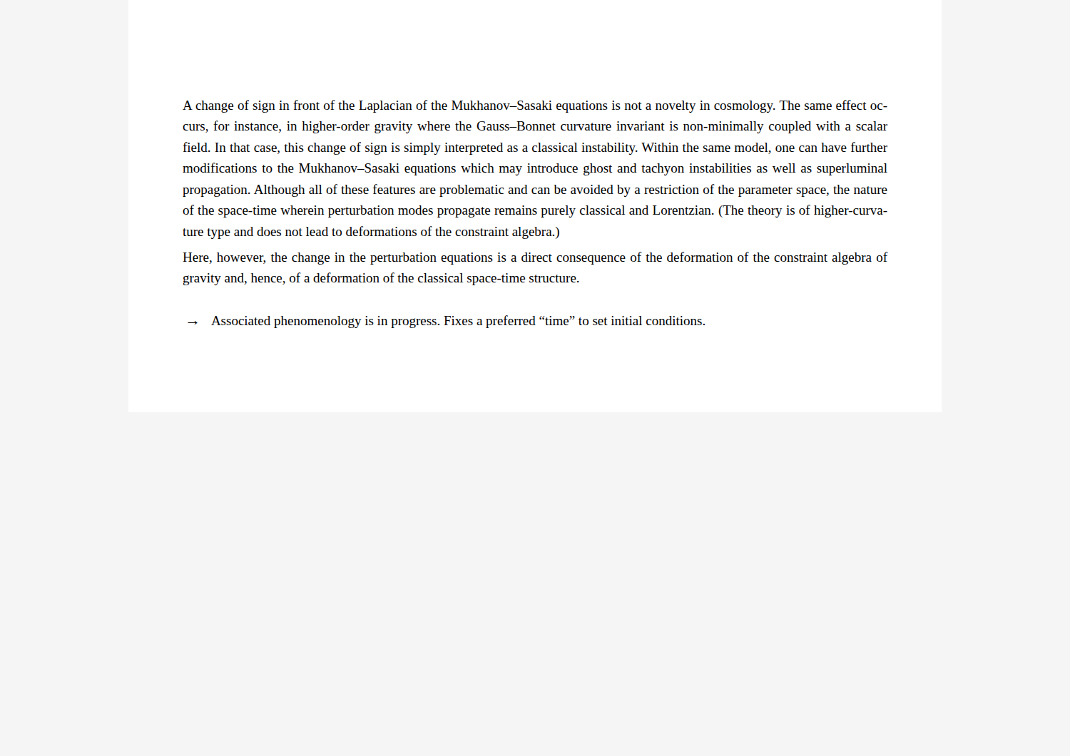A change of sign in front of the Laplacian of the Mukhanov–Sasaki equations is not a novelty in cosmology. The same effect occurs, for instance, in higher-order gravity where the Gauss–Bonnet curvature invariant is non-minimally coupled with a scalar field. In that case, this change of sign is simply interpreted as a classical instability. Within the same model, one can have further modifications to the Mukhanov–Sasaki equations which may introduce ghost and tachyon instabilities as well as superluminal propagation. Although all of these features are problematic and can be avoided by a restriction of the parameter space, the nature of the space-time wherein perturbation modes propagate remains purely classical and Lorentzian. (The theory is of higher-curvature type and does not lead to deformations of the constraint algebra.)
Here, however, the change in the perturbation equations is a direct consequence of the deformation of the constraint algebra of gravity and, hence, of a deformation of the classical space-time structure.
Associated phenomenology is in progress. Fixes a preferred “time” to set initial conditions.